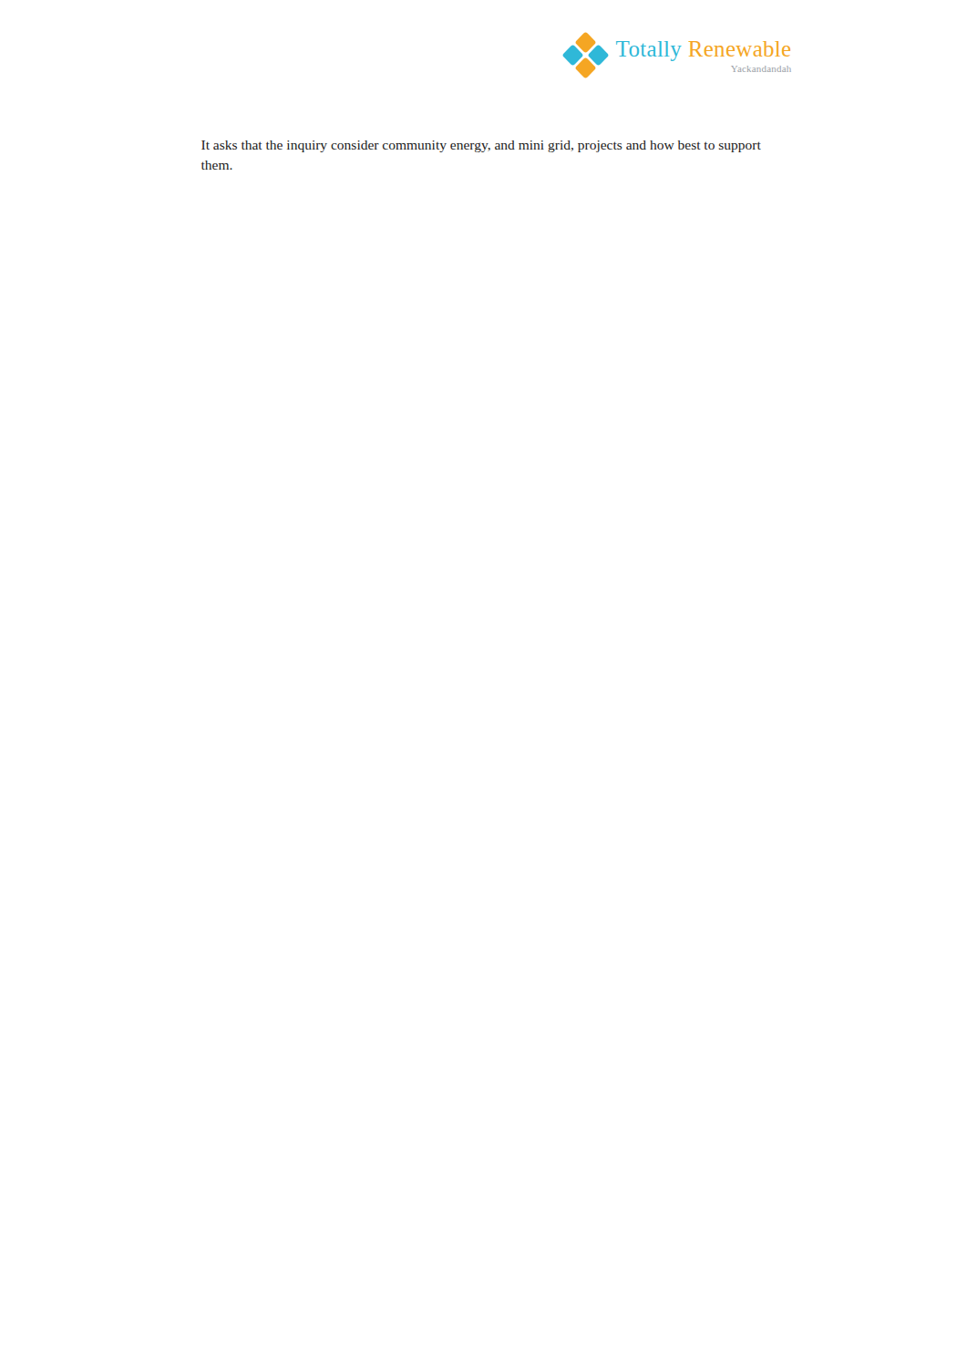Totally Renewable
Yackandandah
It asks that the inquiry consider community energy, and mini grid, projects and how best to support them.